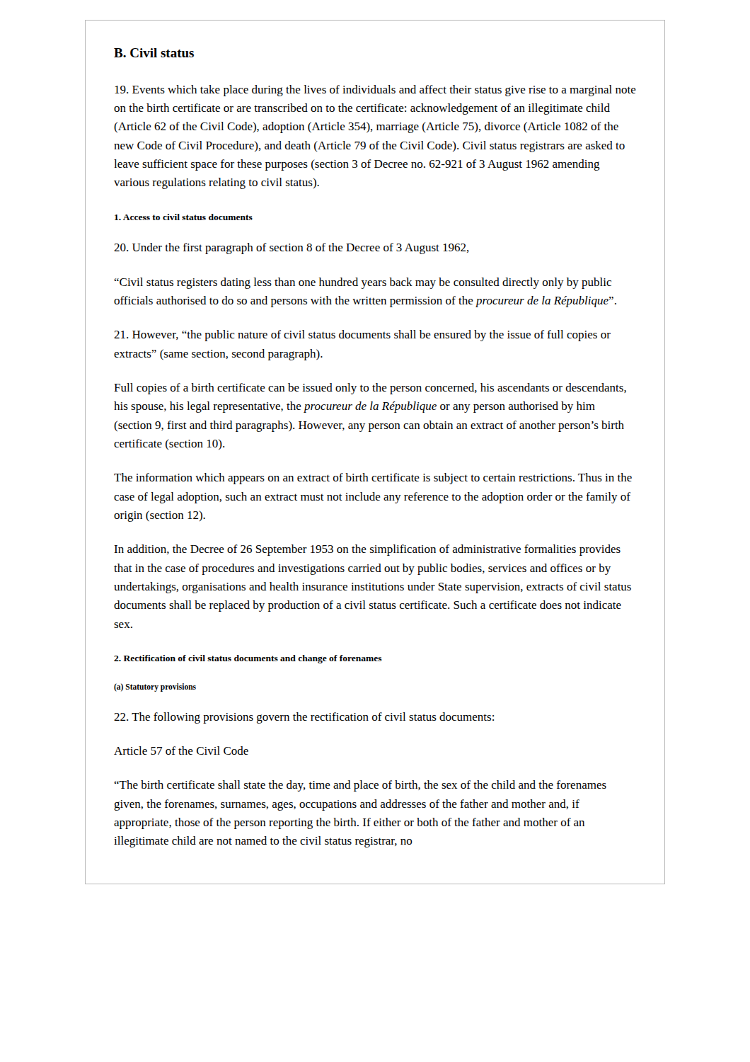B. Civil status
19. Events which take place during the lives of individuals and affect their status give rise to a marginal note on the birth certificate or are transcribed on to the certificate: acknowledgement of an illegitimate child (Article 62 of the Civil Code), adoption (Article 354), marriage (Article 75), divorce (Article 1082 of the new Code of Civil Procedure), and death (Article 79 of the Civil Code). Civil status registrars are asked to leave sufficient space for these purposes (section 3 of Decree no. 62-921 of 3 August 1962 amending various regulations relating to civil status).
1. Access to civil status documents
20. Under the first paragraph of section 8 of the Decree of 3 August 1962,
“Civil status registers dating less than one hundred years back may be consulted directly only by public officials authorised to do so and persons with the written permission of the procureur de la République”.
21. However, “the public nature of civil status documents shall be ensured by the issue of full copies or extracts” (same section, second paragraph).
Full copies of a birth certificate can be issued only to the person concerned, his ascendants or descendants, his spouse, his legal representative, the procureur de la République or any person authorised by him (section 9, first and third paragraphs). However, any person can obtain an extract of another person’s birth certificate (section 10).
The information which appears on an extract of birth certificate is subject to certain restrictions. Thus in the case of legal adoption, such an extract must not include any reference to the adoption order or the family of origin (section 12).
In addition, the Decree of 26 September 1953 on the simplification of administrative formalities provides that in the case of procedures and investigations carried out by public bodies, services and offices or by undertakings, organisations and health insurance institutions under State supervision, extracts of civil status documents shall be replaced by production of a civil status certificate. Such a certificate does not indicate sex.
2. Rectification of civil status documents and change of forenames
(a) Statutory provisions
22. The following provisions govern the rectification of civil status documents:
Article 57 of the Civil Code
“The birth certificate shall state the day, time and place of birth, the sex of the child and the forenames given, the forenames, surnames, ages, occupations and addresses of the father and mother and, if appropriate, those of the person reporting the birth. If either or both of the father and mother of an illegitimate child are not named to the civil status registrar, no